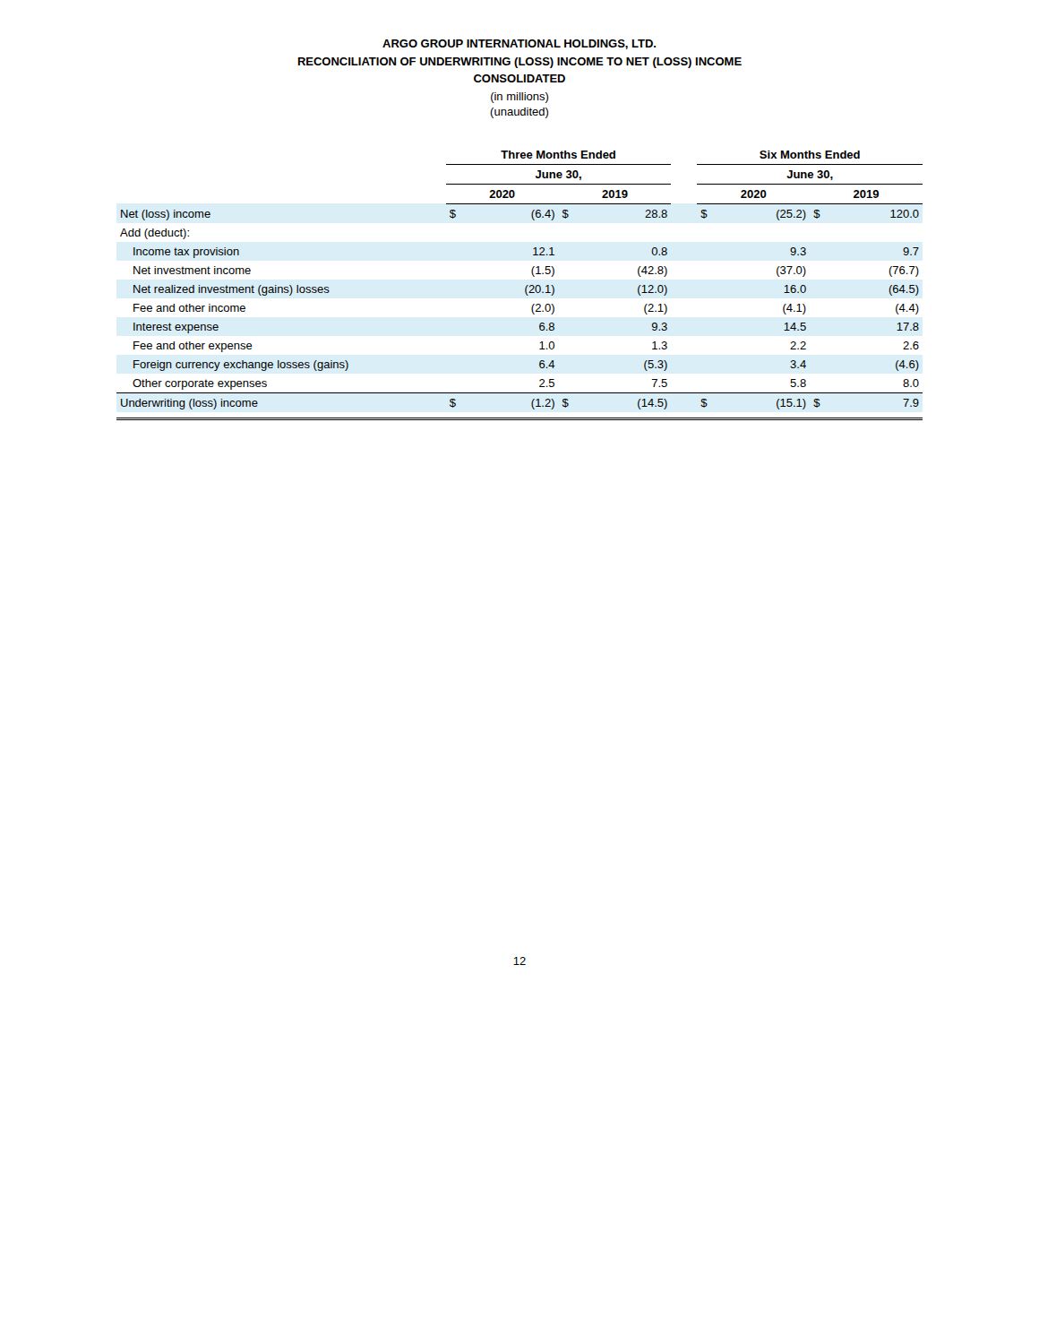ARGO GROUP INTERNATIONAL HOLDINGS, LTD.
RECONCILIATION OF UNDERWRITING (LOSS) INCOME TO NET (LOSS) INCOME
CONSOLIDATED
(in millions)
(unaudited)
| | Three Months Ended | | Six Months Ended |
| | June 30, | | June 30, |
| | 2020 | 2019 | | 2020 | 2019 |
| Net (loss) income | $ | (6.4) | $ | 28.8 | | $ | (25.2) | $ | 120.0 |
| Add (deduct): | | | | | | | | | |
| Income tax provision | | 12.1 | | 0.8 | | | 9.3 | | 9.7 |
| Net investment income | | (1.5) | | (42.8) | | | (37.0) | | (76.7) |
| Net realized investment (gains) losses | | (20.1) | | (12.0) | | | 16.0 | | (64.5) |
| Fee and other income | | (2.0) | | (2.1) | | | (4.1) | | (4.4) |
| Interest expense | | 6.8 | | 9.3 | | | 14.5 | | 17.8 |
| Fee and other expense | | 1.0 | | 1.3 | | | 2.2 | | 2.6 |
| Foreign currency exchange losses (gains) | | 6.4 | | (5.3) | | | 3.4 | | (4.6) |
| Other corporate expenses | | 2.5 | | 7.5 | | | 5.8 | | 8.0 |
| Underwriting (loss) income | $ | (1.2) | $ | (14.5) | | $ | (15.1) | $ | 7.9 |
12